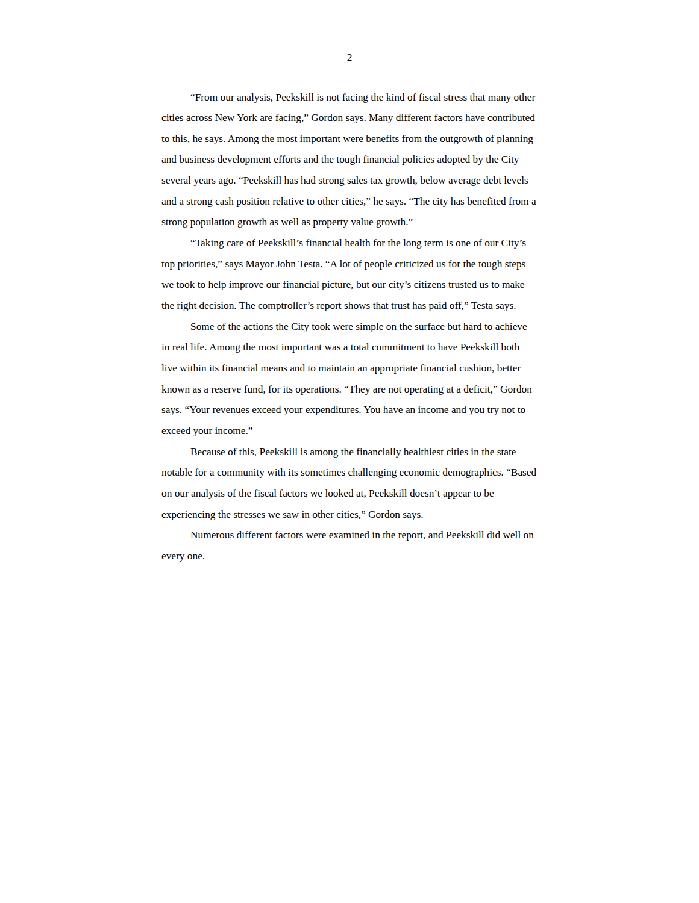2
“From our analysis, Peekskill is not facing the kind of fiscal stress that many other cities across New York are facing,” Gordon says. Many different factors have contributed to this, he says. Among the most important were benefits from the outgrowth of planning and business development efforts and the tough financial policies adopted by the City several years ago. “Peekskill has had strong sales tax growth, below average debt levels and a strong cash position relative to other cities,” he says. “The city has benefited from a strong population growth as well as property value growth.”
“Taking care of Peekskill’s financial health for the long term is one of our City’s top priorities,” says Mayor John Testa. “A lot of people criticized us for the tough steps we took to help improve our financial picture, but our city’s citizens trusted us to make the right decision. The comptroller’s report shows that trust has paid off,” Testa says.
Some of the actions the City took were simple on the surface but hard to achieve in real life. Among the most important was a total commitment to have Peekskill both live within its financial means and to maintain an appropriate financial cushion, better known as a reserve fund, for its operations. “They are not operating at a deficit,” Gordon says. “Your revenues exceed your expenditures. You have an income and you try not to exceed your income.”
Because of this, Peekskill is among the financially healthiest cities in the state—notable for a community with its sometimes challenging economic demographics. “Based on our analysis of the fiscal factors we looked at, Peekskill doesn’t appear to be experiencing the stresses we saw in other cities,” Gordon says.
Numerous different factors were examined in the report, and Peekskill did well on every one.